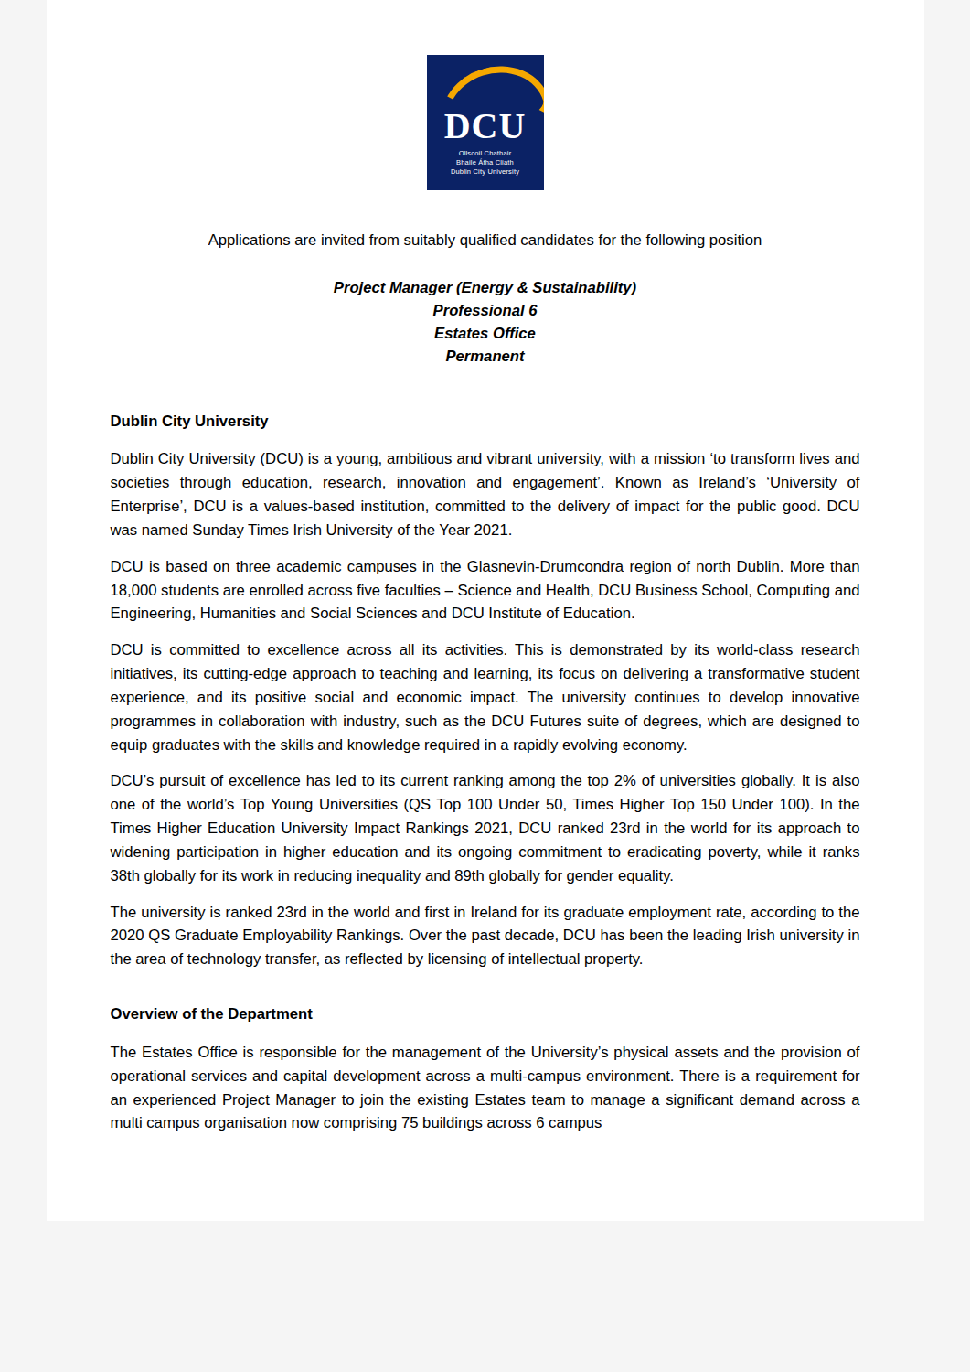DCU Ollscoil Chathair
Bhaile Átha Cliath
Dublin City University
Applications are invited from suitably qualified candidates for the following position
Project Manager (Energy & Sustainability)
Professional 6
Estates Office
Permanent
Dublin City University
Dublin City University (DCU) is a young, ambitious and vibrant university, with a mission ‘to transform lives and societies through education, research, innovation and engagement’. Known as Ireland’s ‘University of Enterprise’, DCU is a values-based institution, committed to the delivery of impact for the public good. DCU was named Sunday Times Irish University of the Year 2021.
DCU is based on three academic campuses in the Glasnevin-Drumcondra region of north Dublin. More than 18,000 students are enrolled across five faculties – Science and Health, DCU Business School, Computing and Engineering, Humanities and Social Sciences and DCU Institute of Education.
DCU is committed to excellence across all its activities. This is demonstrated by its world-class research initiatives, its cutting-edge approach to teaching and learning, its focus on delivering a transformative student experience, and its positive social and economic impact. The university continues to develop innovative programmes in collaboration with industry, such as the DCU Futures suite of degrees, which are designed to equip graduates with the skills and knowledge required in a rapidly evolving economy.
DCU’s pursuit of excellence has led to its current ranking among the top 2% of universities globally. It is also one of the world’s Top Young Universities (QS Top 100 Under 50, Times Higher Top 150 Under 100). In the Times Higher Education University Impact Rankings 2021, DCU ranked 23rd in the world for its approach to widening participation in higher education and its ongoing commitment to eradicating poverty, while it ranks 38th globally for its work in reducing inequality and 89th globally for gender equality.
The university is ranked 23rd in the world and first in Ireland for its graduate employment rate, according to the 2020 QS Graduate Employability Rankings. Over the past decade, DCU has been the leading Irish university in the area of technology transfer, as reflected by licensing of intellectual property.
Overview of the Department
The Estates Office is responsible for the management of the University’s physical assets and the provision of operational services and capital development across a multi-campus environment. There is a requirement for an experienced Project Manager to join the existing Estates team to manage a significant demand across a multi campus organisation now comprising 75 buildings across 6 campus